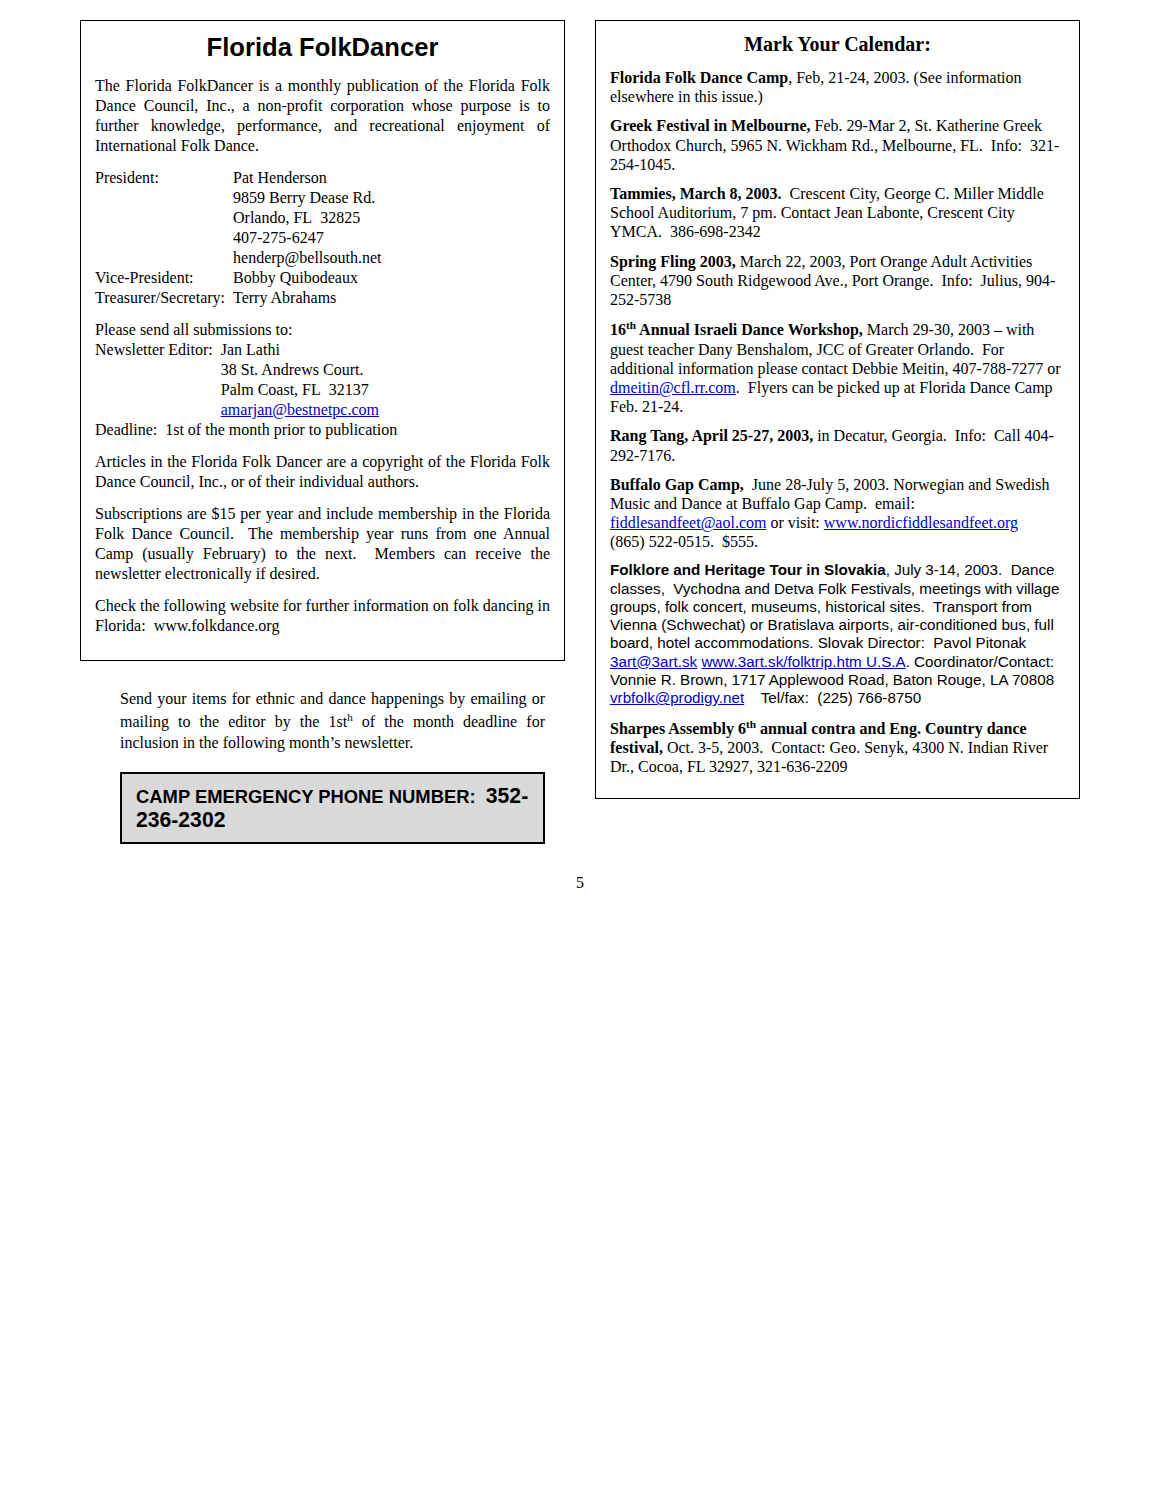Florida FolkDancer
The Florida FolkDancer is a monthly publication of the Florida Folk Dance Council, Inc., a non-profit corporation whose purpose is to further knowledge, performance, and recreational enjoyment of International Folk Dance.
| President: | Pat Henderson |
| | 9859 Berry Dease Rd. |
| | Orlando, FL 32825 |
| | 407-275-6247 |
| | henderp@bellsouth.net |
| Vice-President: | Bobby Quibodeaux |
| Treasurer/Secretary: | Terry Abrahams |
Please send all submissions to:
| Newsletter Editor: | Jan Lathi |
| | 38 St. Andrews Court. |
| | Palm Coast, FL 32137 |
| | amarjan@bestnetpc.com |
Deadline: 1st of the month prior to publication
Articles in the Florida Folk Dancer are a copyright of the Florida Folk Dance Council, Inc., or of their individual authors.
Subscriptions are $15 per year and include membership in the Florida Folk Dance Council. The membership year runs from one Annual Camp (usually February) to the next. Members can receive the newsletter electronically if desired.
Check the following website for further information on folk dancing in Florida: www.folkdance.org
Send your items for ethnic and dance happenings by emailing or mailing to the editor by the 1sth of the month deadline for inclusion in the following month’s newsletter.
CAMP EMERGENCY PHONE NUMBER: 352-236-2302
Mark Your Calendar:
Florida Folk Dance Camp, Feb, 21-24, 2003. (See information elsewhere in this issue.)
Greek Festival in Melbourne, Feb. 29-Mar 2, St. Katherine Greek Orthodox Church, 5965 N. Wickham Rd., Melbourne, FL. Info: 321-254-1045.
Tammies, March 8, 2003. Crescent City, George C. Miller Middle School Auditorium, 7 pm. Contact Jean Labonte, Crescent City YMCA. 386-698-2342
Spring Fling 2003, March 22, 2003, Port Orange Adult Activities Center, 4790 South Ridgewood Ave., Port Orange. Info: Julius, 904-252-5738
16th Annual Israeli Dance Workshop, March 29-30, 2003 – with guest teacher Dany Benshalom, JCC of Greater Orlando. For additional information please contact Debbie Meitin, 407-788-7277 or dmeitin@cfl.rr.com. Flyers can be picked up at Florida Dance Camp Feb. 21-24.
Rang Tang, April 25-27, 2003, in Decatur, Georgia. Info: Call 404-292-7176.
Buffalo Gap Camp, June 28-July 5, 2003. Norwegian and Swedish Music and Dance at Buffalo Gap Camp. email: fiddlesandfeet@aol.com or visit: www.nordicfiddlesandfeet.org
(865) 522-0515. $555.
Folklore and Heritage Tour in Slovakia, July 3-14, 2003. Dance classes, Vychodna and Detva Folk Festivals, meetings with village groups, folk concert, museums, historical sites. Transport from Vienna (Schwechat) or Bratislava airports, air-conditioned bus, full board, hotel accommodations. Slovak Director: Pavol Pitonak 3art@3art.sk www.3art.sk/folktrip.htm U.S.A. Coordinator/Contact: Vonnie R. Brown, 1717 Applewood Road, Baton Rouge, LA 70808 vrbfolk@prodigy.net Tel/fax: (225) 766-8750
Sharpes Assembly 6th annual contra and Eng. Country dance festival, Oct. 3-5, 2003. Contact: Geo. Senyk, 4300 N. Indian River Dr., Cocoa, FL 32927, 321-636-2209
5